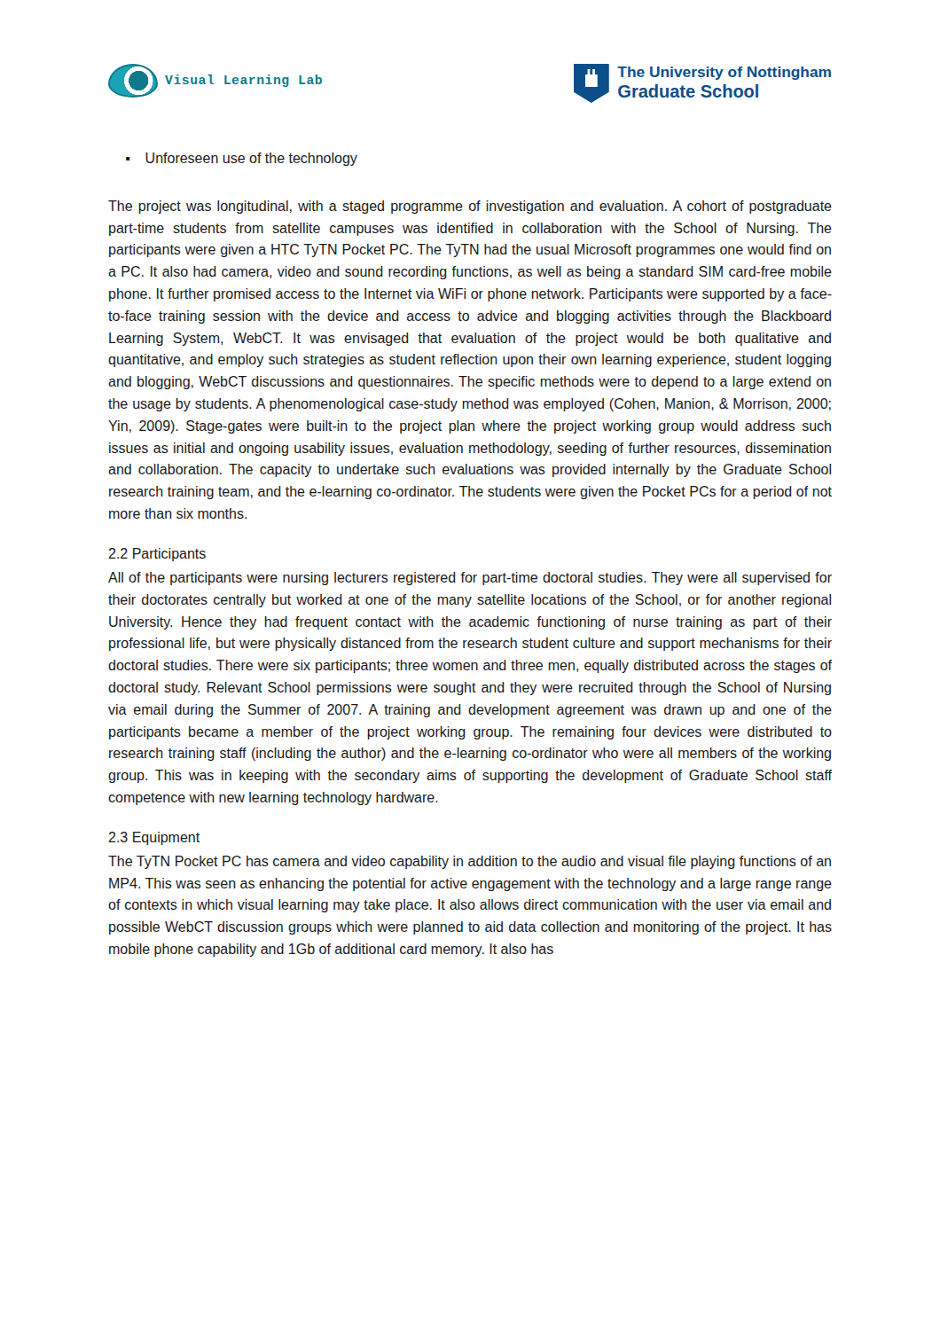Visual Learning Lab
The University of Nottingham
Graduate School
Unforeseen use of the technology
The project was longitudinal, with a staged programme of investigation and evaluation. A cohort of postgraduate part-time students from satellite campuses was identified in collaboration with the School of Nursing. The participants were given a HTC TyTN Pocket PC. The TyTN had the usual Microsoft programmes one would find on a PC. It also had camera, video and sound recording functions, as well as being a standard SIM card-free mobile phone. It further promised access to the Internet via WiFi or phone network. Participants were supported by a face-to-face training session with the device and access to advice and blogging activities through the Blackboard Learning System, WebCT. It was envisaged that evaluation of the project would be both qualitative and quantitative, and employ such strategies as student reflection upon their own learning experience, student logging and blogging, WebCT discussions and questionnaires. The specific methods were to depend to a large extend on the usage by students. A phenomenological case-study method was employed (Cohen, Manion, & Morrison, 2000; Yin, 2009). Stage-gates were built-in to the project plan where the project working group would address such issues as initial and ongoing usability issues, evaluation methodology, seeding of further resources, dissemination and collaboration. The capacity to undertake such evaluations was provided internally by the Graduate School research training team, and the e-learning co-ordinator. The students were given the Pocket PCs for a period of not more than six months.
2.2 Participants
All of the participants were nursing lecturers registered for part-time doctoral studies. They were all supervised for their doctorates centrally but worked at one of the many satellite locations of the School, or for another regional University. Hence they had frequent contact with the academic functioning of nurse training as part of their professional life, but were physically distanced from the research student culture and support mechanisms for their doctoral studies. There were six participants; three women and three men, equally distributed across the stages of doctoral study. Relevant School permissions were sought and they were recruited through the School of Nursing via email during the Summer of 2007. A training and development agreement was drawn up and one of the participants became a member of the project working group. The remaining four devices were distributed to research training staff (including the author) and the e-learning co-ordinator who were all members of the working group. This was in keeping with the secondary aims of supporting the development of Graduate School staff competence with new learning technology hardware.
2.3 Equipment
The TyTN Pocket PC has camera and video capability in addition to the audio and visual file playing functions of an MP4. This was seen as enhancing the potential for active engagement with the technology and a large range range of contexts in which visual learning may take place. It also allows direct communication with the user via email and possible WebCT discussion groups which were planned to aid data collection and monitoring of the project. It has mobile phone capability and 1Gb of additional card memory. It also has